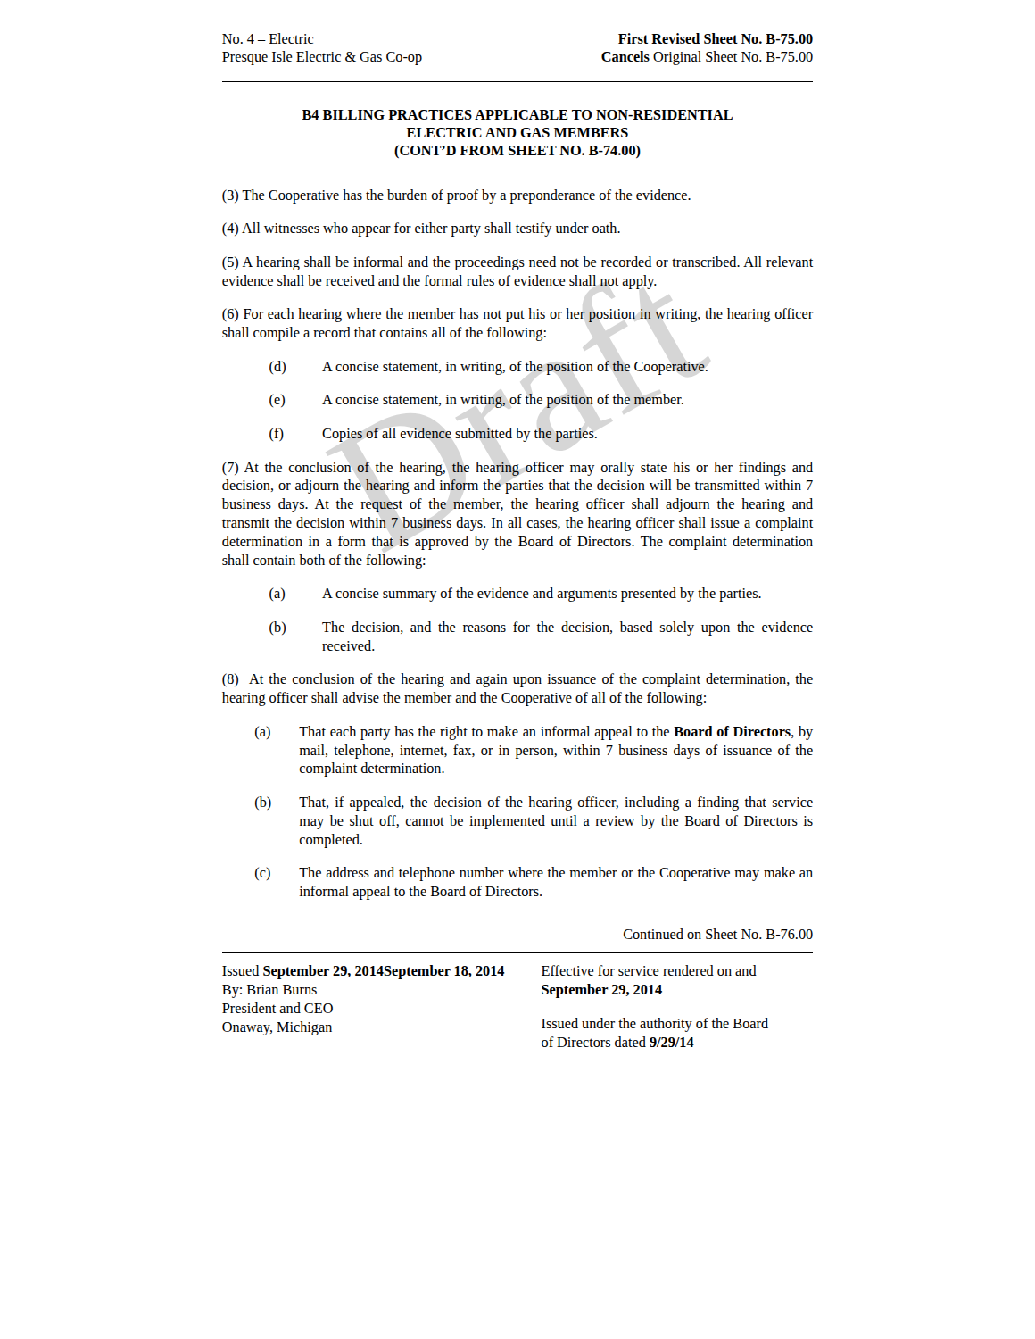Draft
No. 4 – Electric
Presque Isle Electric & Gas Co-op
First Revised Sheet No. B-75.00
Cancels Original Sheet No. B-75.00
B4 BILLING PRACTICES APPLICABLE TO NON-RESIDENTIAL
ELECTRIC AND GAS MEMBERS
(CONT’D FROM SHEET NO. B-74.00)
(3) The Cooperative has the burden of proof by a preponderance of the evidence.
(4) All witnesses who appear for either party shall testify under oath.
(5) A hearing shall be informal and the proceedings need not be recorded or transcribed. All relevant evidence shall be received and the formal rules of evidence shall not apply.
(6) For each hearing where the member has not put his or her position in writing, the hearing officer shall compile a record that contains all of the following:
(d)
A concise statement, in writing, of the position of the Cooperative.
(e)
A concise statement, in writing, of the position of the member.
(f)
Copies of all evidence submitted by the parties.
(7) At the conclusion of the hearing, the hearing officer may orally state his or her findings and decision, or adjourn the hearing and inform the parties that the decision will be transmitted within 7 business days. At the request of the member, the hearing officer shall adjourn the hearing and transmit the decision within 7 business days. In all cases, the hearing officer shall issue a complaint determination in a form that is approved by the Board of Directors. The complaint determination shall contain both of the following:
(a)
A concise summary of the evidence and arguments presented by the parties.
(b)
The decision, and the reasons for the decision, based solely upon the evidence received.
(8) At the conclusion of the hearing and again upon issuance of the complaint determination, the hearing officer shall advise the member and the Cooperative of all of the following:
(a)
That each party has the right to make an informal appeal to the Board of Directors, by mail, telephone, internet, fax, or in person, within 7 business days of issuance of the complaint determination.
(b)
That, if appealed, the decision of the hearing officer, including a finding that service may be shut off, cannot be implemented until a review by the Board of Directors is completed.
(c)
The address and telephone number where the member or the Cooperative may make an informal appeal to the Board of Directors.
Continued on Sheet No. B-76.00
Issued September 29, 2014September 18, 2014
By: Brian Burns
President and CEO
Onaway, Michigan
Effective for service rendered on and
September 29, 2014
Issued under the authority of the Board
of Directors dated 9/29/14